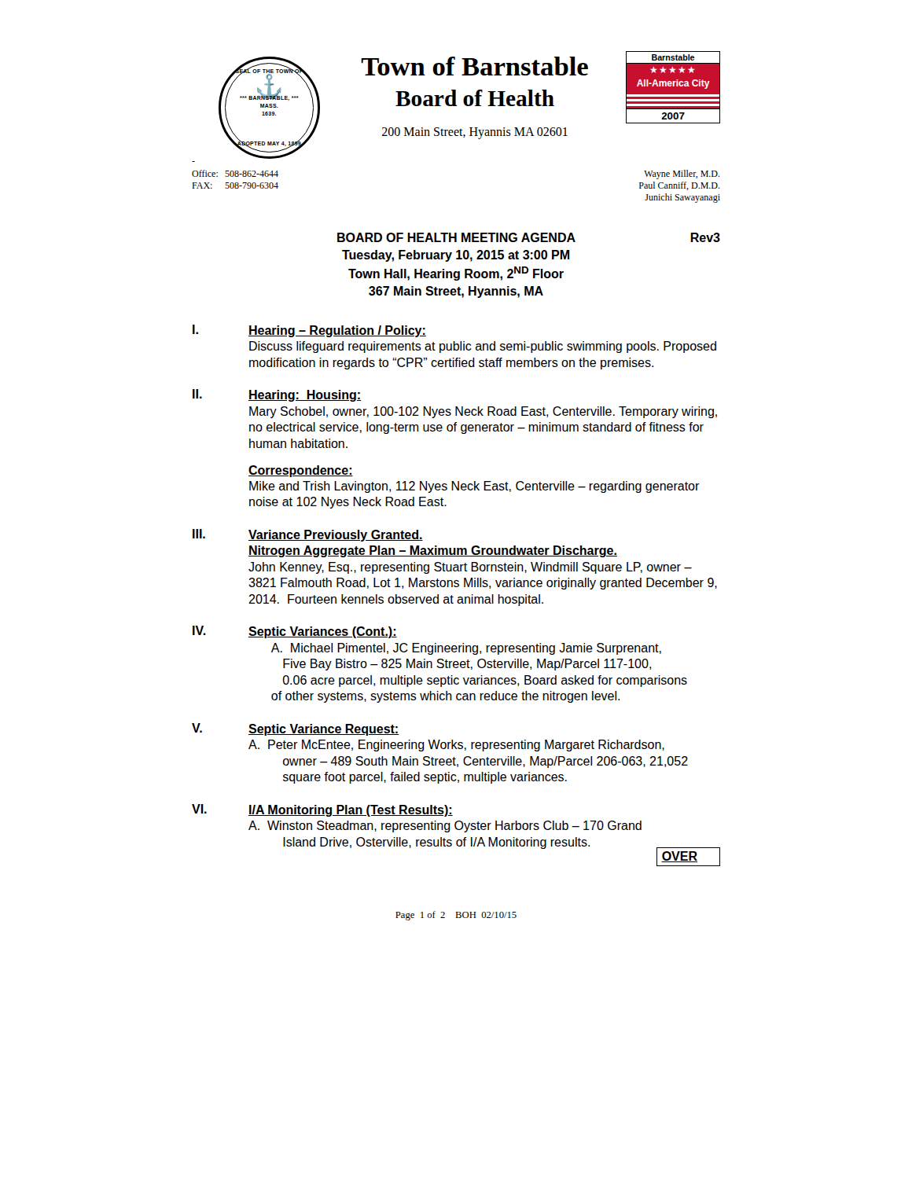SEAL OF THE TOWN OF
⚓
*** BARNSTABLE, ***
MASS.
1639.
ADOPTED MAY 4, 1899
Town of Barnstable
Board of Health
200 Main Street, Hyannis MA 02601
Barnstable
★★★★★
All-America City
2007
-
Office: 508-862-4644
FAX: 508-790-6304
Wayne Miller, M.D.
Paul Canniff, D.M.D.
Junichi Sawayanagi
Rev3
BOARD OF HEALTH MEETING AGENDA
Tuesday, February 10, 2015 at 3:00 PM
Town Hall, Hearing Room, 2ND Floor
367 Main Street, Hyannis, MA
| I. | Hearing – Regulation / Policy: Discuss lifeguard requirements at public and semi-public swimming pools. Proposed modification in regards to “CPR” certified staff members on the premises. |
| II. | Hearing: Housing: Mary Schobel, owner, 100-102 Nyes Neck Road East, Centerville. Temporary wiring, no electrical service, long-term use of generator – minimum standard of fitness for human habitation. Correspondence: Mike and Trish Lavington, 112 Nyes Neck East, Centerville – regarding generator noise at 102 Nyes Neck Road East. |
| III. | Variance Previously Granted. Nitrogen Aggregate Plan – Maximum Groundwater Discharge. John Kenney, Esq., representing Stuart Bornstein, Windmill Square LP, owner – 3821 Falmouth Road, Lot 1, Marstons Mills, variance originally granted December 9, 2014. Fourteen kennels observed at animal hospital. |
| IV. | Septic Variances (Cont.): A. Michael Pimentel, JC Engineering, representing Jamie Surprenant, Five Bay Bistro – 825 Main Street, Osterville, Map/Parcel 117-100, 0.06 acre parcel, multiple septic variances, Board asked for comparisons of other systems, systems which can reduce the nitrogen level. |
| V. | Septic Variance Request: A. Peter McEntee, Engineering Works, representing Margaret Richardson, owner – 489 South Main Street, Centerville, Map/Parcel 206-063, 21,052 square foot parcel, failed septic, multiple variances. |
| VI. | I/A Monitoring Plan (Test Results): A. Winston Steadman, representing Oyster Harbors Club – 170 Grand Island Drive, Osterville, results of I/A Monitoring results. OVER |
Page 1 of 2 BOH 02/10/15